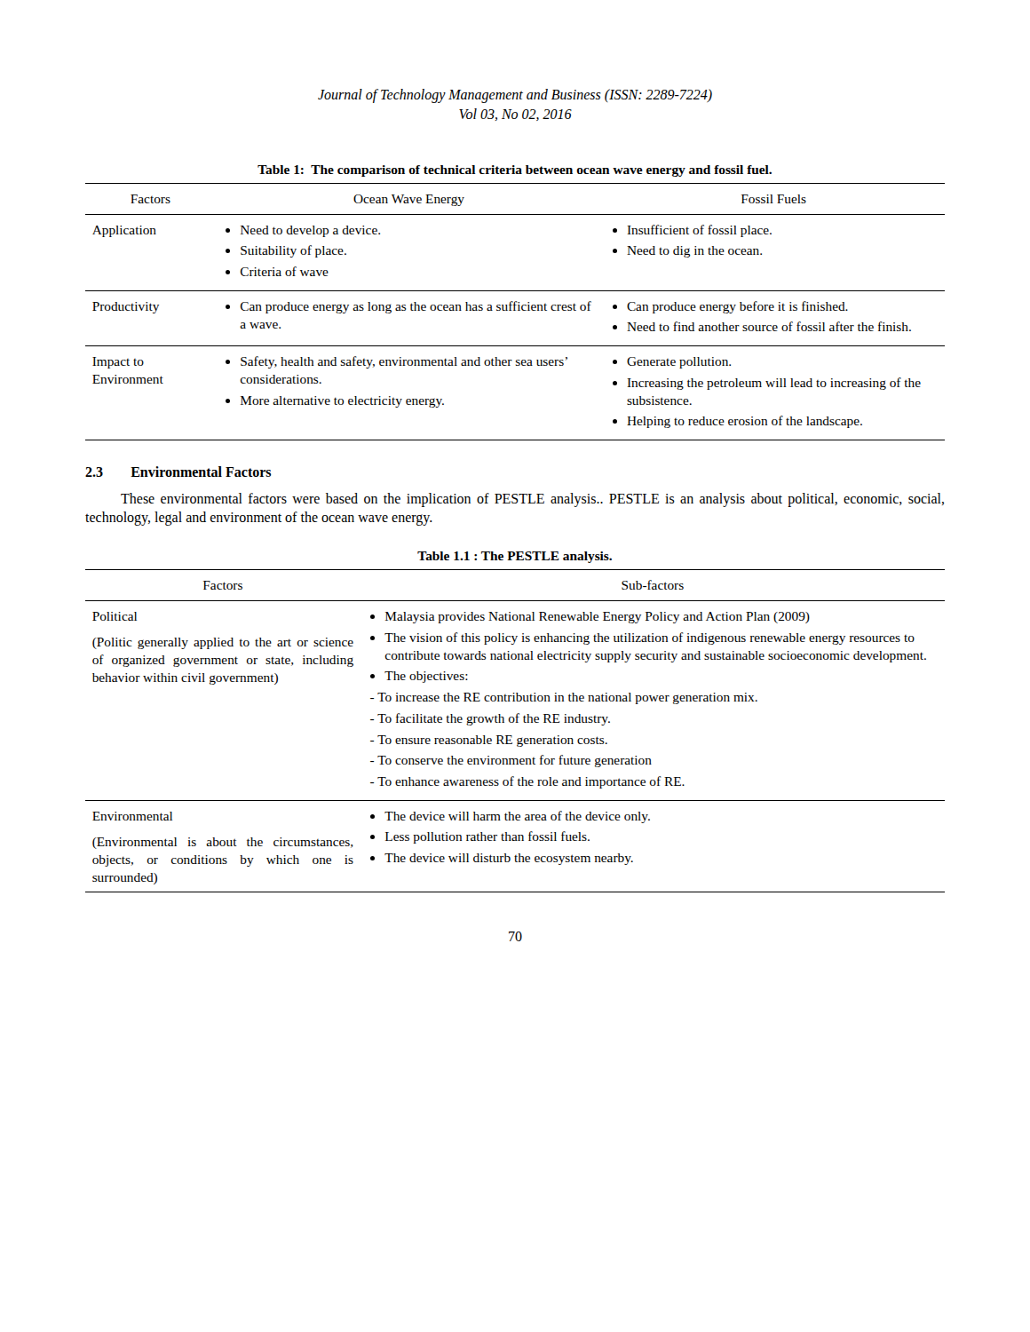Journal of Technology Management and Business (ISSN: 2289-7224)
Vol 03, No 02, 2016
Table 1: The comparison of technical criteria between ocean wave energy and fossil fuel.
| Factors | Ocean Wave Energy | Fossil Fuels |
| --- | --- | --- |
| Application | Need to develop a device. Suitability of place. Criteria of wave | Insufficient of fossil place. Need to dig in the ocean. |
| Productivity | Can produce energy as long as the ocean has a sufficient crest of a wave. | Can produce energy before it is finished. Need to find another source of fossil after the finish. |
| Impact to Environment | Safety, health and safety, environmental and other sea users’ considerations. More alternative to electricity energy. | Generate pollution. Increasing the petroleum will lead to increasing of the subsistence. Helping to reduce erosion of the landscape. |
2.3 Environmental Factors
These environmental factors were based on the implication of PESTLE analysis.. PESTLE is an analysis about political, economic, social, technology, legal and environment of the ocean wave energy.
Table 1.1 : The PESTLE analysis.
| Factors | Sub-factors |
| --- | --- |
| Political (Politic generally applied to the art or science of organized government or state, including behavior within civil government) | Malaysia provides National Renewable Energy Policy and Action Plan (2009) The vision of this policy is enhancing the utilization of indigenous renewable energy resources to contribute towards national electricity supply security and sustainable socioeconomic development. The objectives: To increase the RE contribution in the national power generation mix. To facilitate the growth of the RE industry. To ensure reasonable RE generation costs. To conserve the environment for future generation To enhance awareness of the role and importance of RE. |
| Environmental (Environmental is about the circumstances, objects, or conditions by which one is surrounded) | The device will harm the area of the device only. Less pollution rather than fossil fuels. The device will disturb the ecosystem nearby. |
70